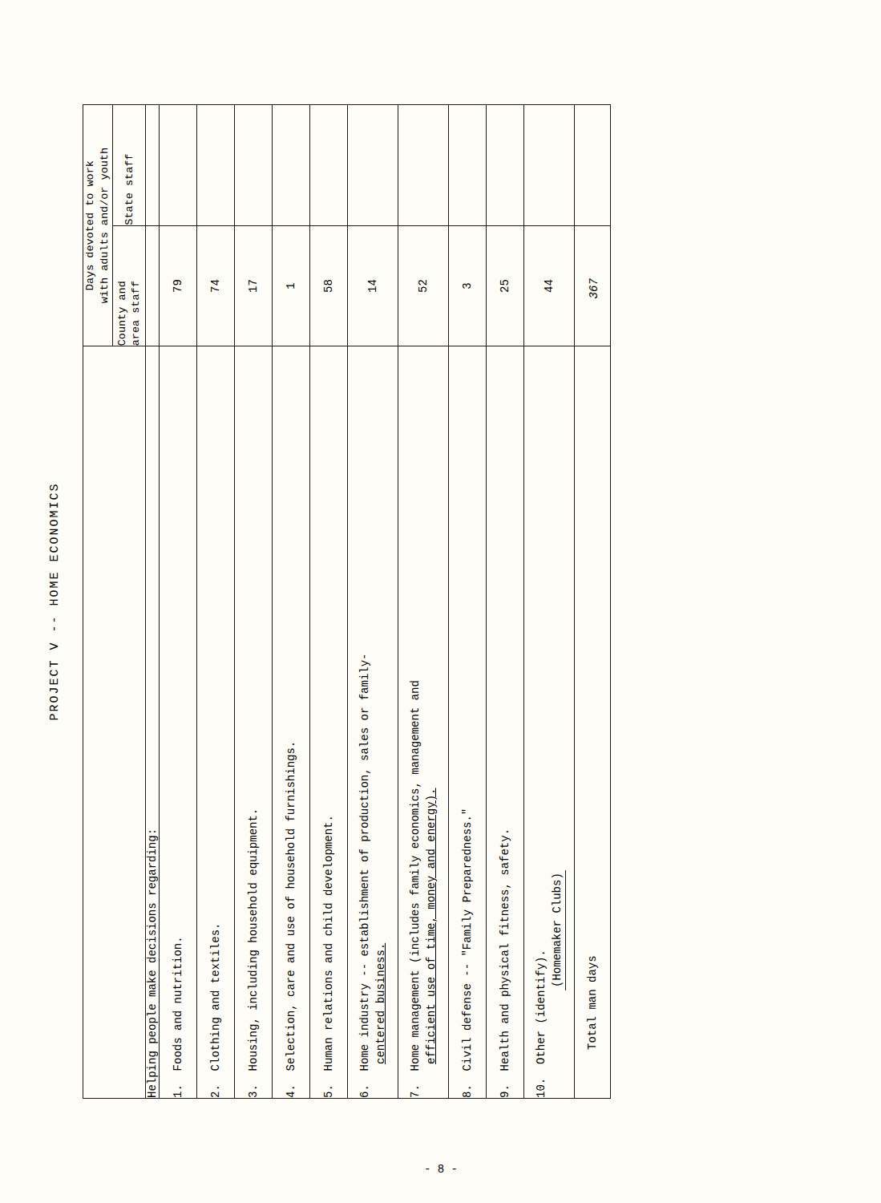PROJECT V -- HOME ECONOMICS
| | Days devoted to work with adults and/or youth |
| County and area staff | State staff |
| Helping people make decisions regarding: | | |
| 1. Foods and nutrition. | 79 | |
| 2. Clothing and textiles. | 74 | |
| 3. Housing, including household equipment. | 17 | |
| 4. Selection, care and use of household furnishings. | 1 | |
| 5. Human relations and child development. | 58 | |
| 6. Home industry -- establishment of production, sales or family- centered business. | 14 | |
| 7. Home management (includes family economics, management and efficient use of time, money and energy). | 52 | |
| 8. Civil defense -- "Family Preparedness." | 3 | |
| 9. Health and physical fitness, safety. | 25 | |
| 10. Other (identify). (Homemaker Clubs) | 44 | |
| Total man days | 367 | |
- 8 -